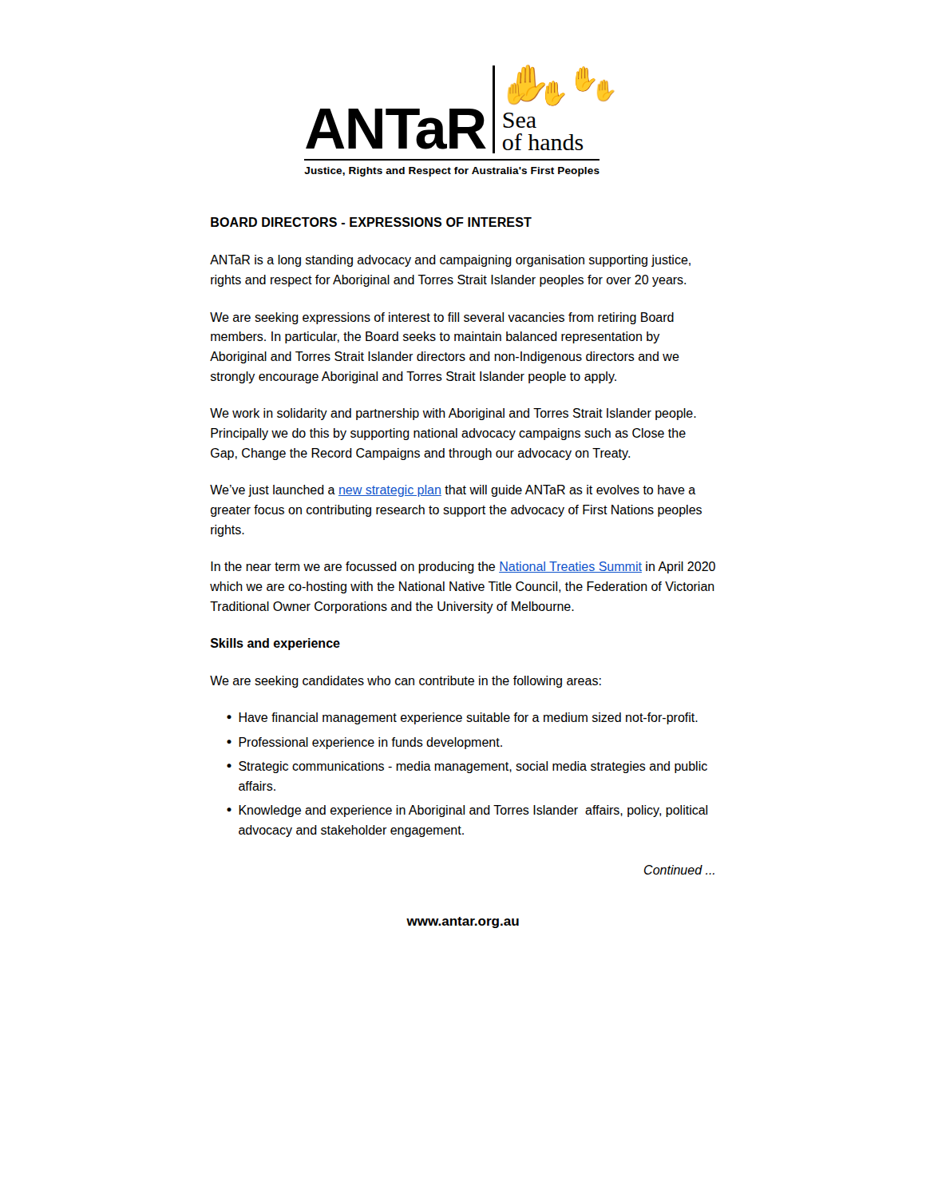ANTa R
✋ ✋ ✋ ✋ ✋
Sea
of hands
Justice, Rights and Respect for Australia's First Peoples
BOARD DIRECTORS - EXPRESSIONS OF INTEREST
ANTaR is a long standing advocacy and campaigning organisation supporting justice, rights and respect for Aboriginal and Torres Strait Islander peoples for over 20 years.
We are seeking expressions of interest to fill several vacancies from retiring Board members. In particular, the Board seeks to maintain balanced representation by Aboriginal and Torres Strait Islander directors and non-Indigenous directors and we strongly encourage Aboriginal and Torres Strait Islander people to apply.
We work in solidarity and partnership with Aboriginal and Torres Strait Islander people. Principally we do this by supporting national advocacy campaigns such as Close the Gap, Change the Record Campaigns and through our advocacy on Treaty.
We’ve just launched a new strategic plan that will guide ANTaR as it evolves to have a greater focus on contributing research to support the advocacy of First Nations peoples rights.
In the near term we are focussed on producing the National Treaties Summit in April 2020 which we are co-hosting with the National Native Title Council, the Federation of Victorian Traditional Owner Corporations and the University of Melbourne.
Skills and experience
We are seeking candidates who can contribute in the following areas:
Have financial management experience suitable for a medium sized not-for-profit.
Professional experience in funds development.
Strategic communications - media management, social media strategies and public affairs.
Knowledge and experience in Aboriginal and Torres Islander affairs, policy, political advocacy and stakeholder engagement.
Continued ...
www.antar.org.au